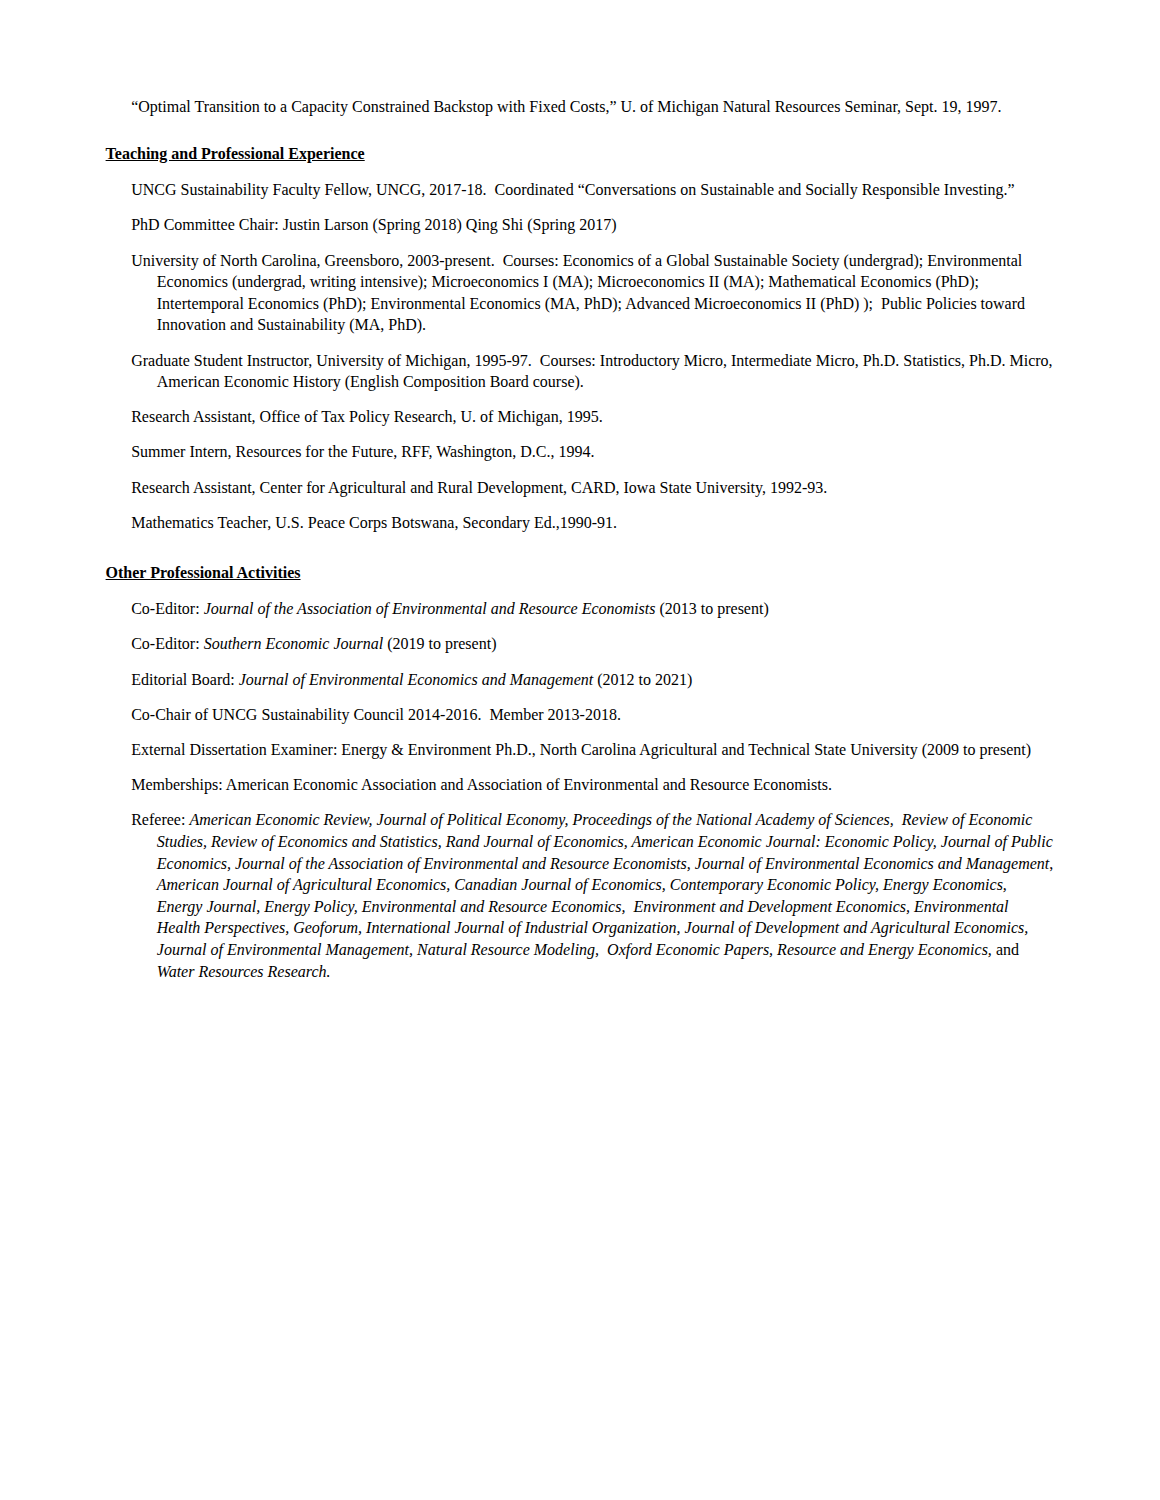“Optimal Transition to a Capacity Constrained Backstop with Fixed Costs,” U. of Michigan Natural Resources Seminar, Sept. 19, 1997.
Teaching and Professional Experience
UNCG Sustainability Faculty Fellow, UNCG, 2017-18. Coordinated “Conversations on Sustainable and Socially Responsible Investing.”
PhD Committee Chair: Justin Larson (Spring 2018) Qing Shi (Spring 2017)
University of North Carolina, Greensboro, 2003-present. Courses: Economics of a Global Sustainable Society (undergrad); Environmental Economics (undergrad, writing intensive); Microeconomics I (MA); Microeconomics II (MA); Mathematical Economics (PhD); Intertemporal Economics (PhD); Environmental Economics (MA, PhD); Advanced Microeconomics II (PhD) ); Public Policies toward Innovation and Sustainability (MA, PhD).
Graduate Student Instructor, University of Michigan, 1995-97. Courses: Introductory Micro, Intermediate Micro, Ph.D. Statistics, Ph.D. Micro, American Economic History (English Composition Board course).
Research Assistant, Office of Tax Policy Research, U. of Michigan, 1995.
Summer Intern, Resources for the Future, RFF, Washington, D.C., 1994.
Research Assistant, Center for Agricultural and Rural Development, CARD, Iowa State University, 1992-93.
Mathematics Teacher, U.S. Peace Corps Botswana, Secondary Ed.,1990-91.
Other Professional Activities
Co-Editor: Journal of the Association of Environmental and Resource Economists (2013 to present)
Co-Editor: Southern Economic Journal (2019 to present)
Editorial Board: Journal of Environmental Economics and Management (2012 to 2021)
Co-Chair of UNCG Sustainability Council 2014-2016. Member 2013-2018.
External Dissertation Examiner: Energy & Environment Ph.D., North Carolina Agricultural and Technical State University (2009 to present)
Memberships: American Economic Association and Association of Environmental and Resource Economists.
Referee: American Economic Review, Journal of Political Economy, Proceedings of the National Academy of Sciences, Review of Economic Studies, Review of Economics and Statistics, Rand Journal of Economics, American Economic Journal: Economic Policy, Journal of Public Economics, Journal of the Association of Environmental and Resource Economists, Journal of Environmental Economics and Management, American Journal of Agricultural Economics, Canadian Journal of Economics, Contemporary Economic Policy, Energy Economics, Energy Journal, Energy Policy, Environmental and Resource Economics, Environment and Development Economics, Environmental Health Perspectives, Geoforum, International Journal of Industrial Organization, Journal of Development and Agricultural Economics, Journal of Environmental Management, Natural Resource Modeling, Oxford Economic Papers, Resource and Energy Economics, and Water Resources Research.